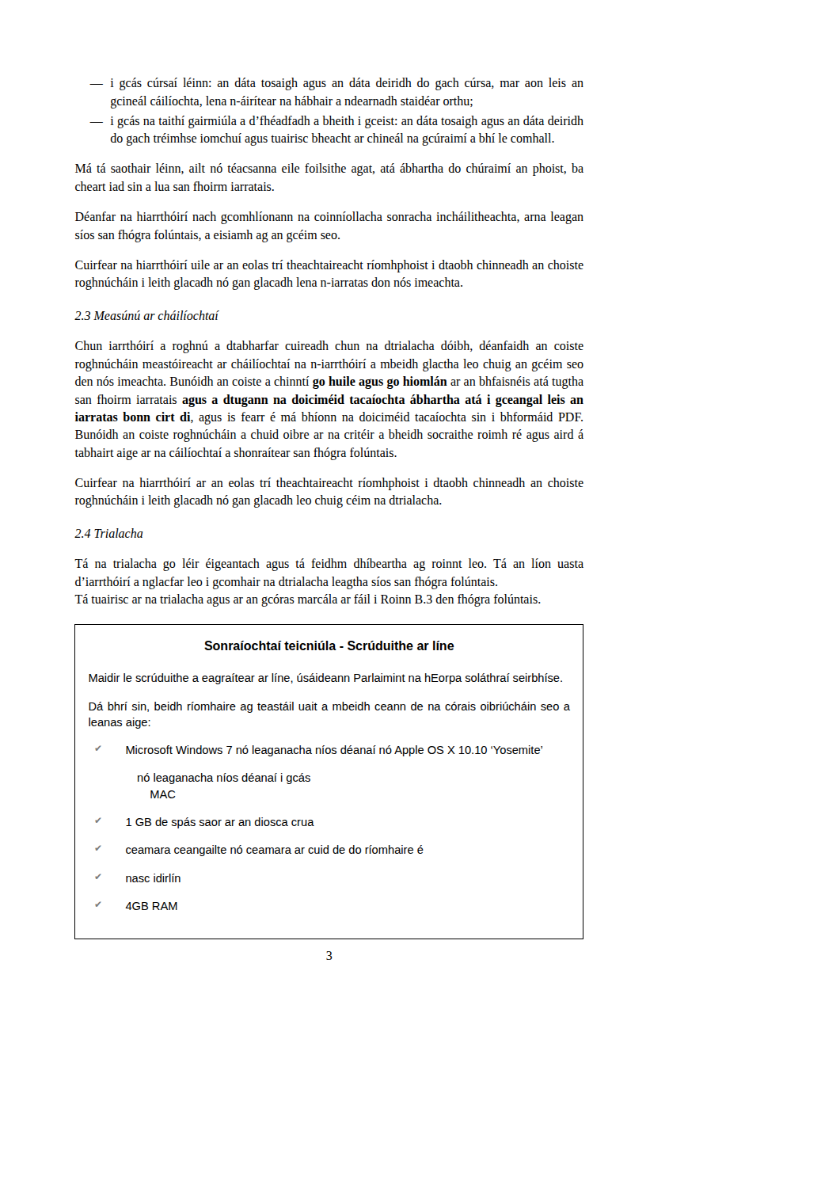i gcás cúrsaí léinn: an dáta tosaigh agus an dáta deiridh do gach cúrsa, mar aon leis an gcineál cáilíochta, lena n-áirítear na hábhair a ndearnadh staidéar orthu;
i gcás na taithí gairmiúla a d’fhéadfadh a bheith i gceist: an dáta tosaigh agus an dáta deiridh do gach tréimhse iomchuí agus tuairisc bheacht ar chineál na gcúraimí a bhí le comhall.
Má tá saothair léinn, ailt nó téacsanna eile foilsithe agat, atá ábhartha do chúraimí an phoist, ba cheart iad sin a lua san fhoirm iarratais.
Déanfar na hiarrthóirí nach gcomhlíonann na coinníollacha sonracha incháilitheachta, arna leagan síos san fhógra folúntais, a eisiamh ag an gcéim seo.
Cuirfear na hiarrthóirí uile ar an eolas trí theachtaireacht ríomhphoist i dtaobh chinneadh an choiste roghnúcháin i leith glacadh nó gan glacadh lena n-iarratas don nós imeachta.
2.3 Measúnú ar cháilíochtaí
Chun iarrthóirí a roghnú a dtabharfar cuireadh chun na dtrialacha dóibh, déanfaidh an coiste roghnúcháin meastóireacht ar cháilíochtaí na n-iarrthóirí a mbeidh glactha leo chuig an gcéim seo den nós imeachta. Bunóidh an coiste a chinntí go huile agus go hiomlán ar an bhfaisnéis atá tugtha san fhoirm iarratais agus a dtugann na doiciméid tacaíochta ábhartha atá i gceangal leis an iarratas bonn cirt di, agus is fearr é má bhíonn na doiciméid tacaíochta sin i bhformáid PDF. Bunóidh an coiste roghnúcháin a chuid oibre ar na critéir a bheidh socraithe roimh ré agus aird á tabhairt aige ar na cáilíochtaí a shonraítear san fhógra folúntais.
Cuirfear na hiarrthóirí ar an eolas trí theachtaireacht ríomhphoist i dtaobh chinneadh an choiste roghnúcháin i leith glacadh nó gan glacadh leo chuig céim na dtrialacha.
2.4 Trialacha
Tá na trialacha go léir éigeantach agus tá feidhm dhíbeartha ag roinnt leo. Tá an líon uasta d’iarrthóirí a nglacfar leo i gcomhair na dtrialacha leagtha síos san fhógra folúntais.
Tá tuairisc ar na trialacha agus ar an gcóras marcála ar fáil i Roinn B.3 den fhógra folúntais.
Sonraíochtaí teicniúla - Scrúduithe ar líne
Maidir le scrúduithe a eagraítear ar líne, úsáideann Parlaimint na hEorpa soláthraí seirbhíse.
Dá bhrí sin, beidh ríomhaire ag teastáil uait a mbeidh ceann de na córais oibriúcháin seo a leanas aige:
Microsoft Windows 7 nó leaganacha níos déanaí nó Apple OS X 10.10 ‘Yosemite’
nó leaganacha níos déanaí i gcás
MAC
1 GB de spás saor ar an diosca crua
ceamara ceangailte nó ceamara ar cuid de do ríomhaire é
nasc idirlín
4GB RAM
3